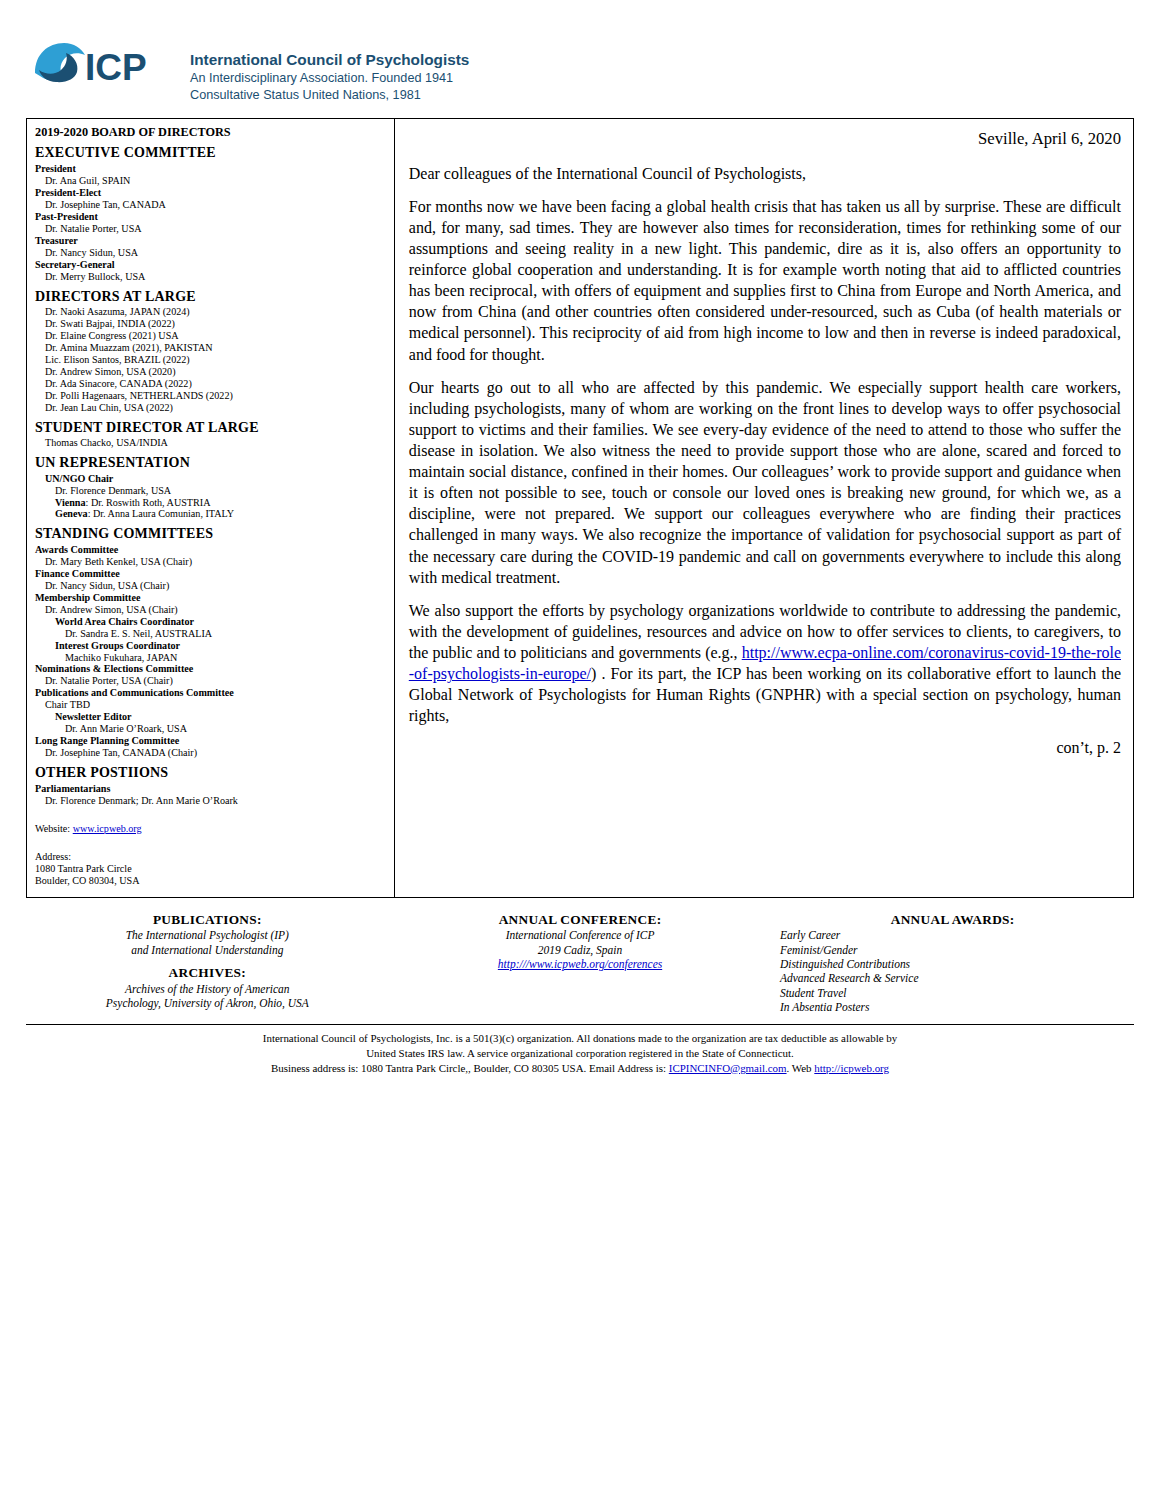ICP
International Council of Psychologists
An Interdisciplinary Association. Founded 1941
Consultative Status United Nations, 1981
2019-2020 BOARD OF DIRECTORS
EXECUTIVE COMMITTEE
President
Dr. Ana Guil, SPAIN
President-Elect
Dr. Josephine Tan, CANADA
Past-President
Dr. Natalie Porter, USA
Treasurer
Dr. Nancy Sidun, USA
Secretary-General
Dr. Merry Bullock, USA
DIRECTORS AT LARGE
Dr. Naoki Asazuma, JAPAN (2024)
Dr. Swati Bajpai, INDIA (2022)
Dr. Elaine Congress (2021) USA
Dr. Amina Muazzam (2021), PAKISTAN
Lic. Elison Santos, BRAZIL (2022)
Dr. Andrew Simon, USA (2020)
Dr. Ada Sinacore, CANADA (2022)
Dr. Polli Hagenaars, NETHERLANDS (2022)
Dr. Jean Lau Chin, USA (2022)
STUDENT DIRECTOR AT LARGE
Thomas Chacko, USA/INDIA
UN REPRESENTATION
UN/NGO Chair
Dr. Florence Denmark, USA
Vienna: Dr. Roswith Roth, AUSTRIA
Geneva: Dr. Anna Laura Comunian, ITALY
STANDING COMMITTEES
Awards Committee
Dr. Mary Beth Kenkel, USA (Chair)
Finance Committee
Dr. Nancy Sidun, USA (Chair)
Membership Committee
Dr. Andrew Simon, USA (Chair)
World Area Chairs Coordinator
Dr. Sandra E. S. Neil, AUSTRALIA
Interest Groups Coordinator
Machiko Fukuhara, JAPAN
Nominations & Elections Committee
Dr. Natalie Porter, USA (Chair)
Publications and Communications Committee
Chair TBD
Newsletter Editor
Dr. Ann Marie O’Roark, USA
Long Range Planning Committee
Dr. Josephine Tan, CANADA (Chair)
OTHER POSTIIONS
Parliamentarians
Dr. Florence Denmark; Dr. Ann Marie O’Roark
Website: www.icpweb.org
Address:
1080 Tantra Park Circle
Boulder, CO 80304, USA
Seville, April 6, 2020
Dear colleagues of the International Council of Psychologists,
For months now we have been facing a global health crisis that has taken us all by surprise. These are difficult and, for many, sad times. They are however also times for reconsideration, times for rethinking some of our assumptions and seeing reality in a new light. This pandemic, dire as it is, also offers an opportunity to reinforce global cooperation and understanding. It is for example worth noting that aid to afflicted countries has been reciprocal, with offers of equipment and supplies first to China from Europe and North America, and now from China (and other countries often considered under-resourced, such as Cuba (of health materials or medical personnel). This reciprocity of aid from high income to low and then in reverse is indeed paradoxical, and food for thought.
Our hearts go out to all who are affected by this pandemic. We especially support health care workers, including psychologists, many of whom are working on the front lines to develop ways to offer psychosocial support to victims and their families. We see every-day evidence of the need to attend to those who suffer the disease in isolation. We also witness the need to provide support those who are alone, scared and forced to maintain social distance, confined in their homes. Our colleagues’ work to provide support and guidance when it is often not possible to see, touch or console our loved ones is breaking new ground, for which we, as a discipline, were not prepared. We support our colleagues everywhere who are finding their practices challenged in many ways. We also recognize the importance of validation for psychosocial support as part of the necessary care during the COVID-19 pandemic and call on governments everywhere to include this along with medical treatment.
We also support the efforts by psychology organizations worldwide to contribute to addressing the pandemic, with the development of guidelines, resources and advice on how to offer services to clients, to caregivers, to the public and to politicians and governments (e.g., http://www.ecpa-online.com/coronavirus-covid-19-the-role-of-psychologists-in-europe/) . For its part, the ICP has been working on its collaborative effort to launch the Global Network of Psychologists for Human Rights (GNPHR) with a special section on psychology, human rights,
con’t, p. 2
PUBLICATIONS:
The International Psychologist (IP)
and International Understanding
ARCHIVES:
Archives of the History of American
Psychology, University of Akron, Ohio, USA
ANNUAL CONFERENCE:
International Conference of ICP
2019 Cadiz, Spain
http:///www.icpweb.org/conferences
ANNUAL AWARDS:
Early Career
Feminist/Gender
Distinguished Contributions
Advanced Research & Service
Student Travel
In Absentia Posters
International Council of Psychologists, Inc. is a 501(3)(c) organization. All donations made to the organization are tax deductible as allowable by
United States IRS law. A service organizational corporation registered in the State of Connecticut.
Business address is: 1080 Tantra Park Circle,, Boulder, CO 80305 USA. Email Address is: ICPINCINFO@gmail.com. Web http://icpweb.org